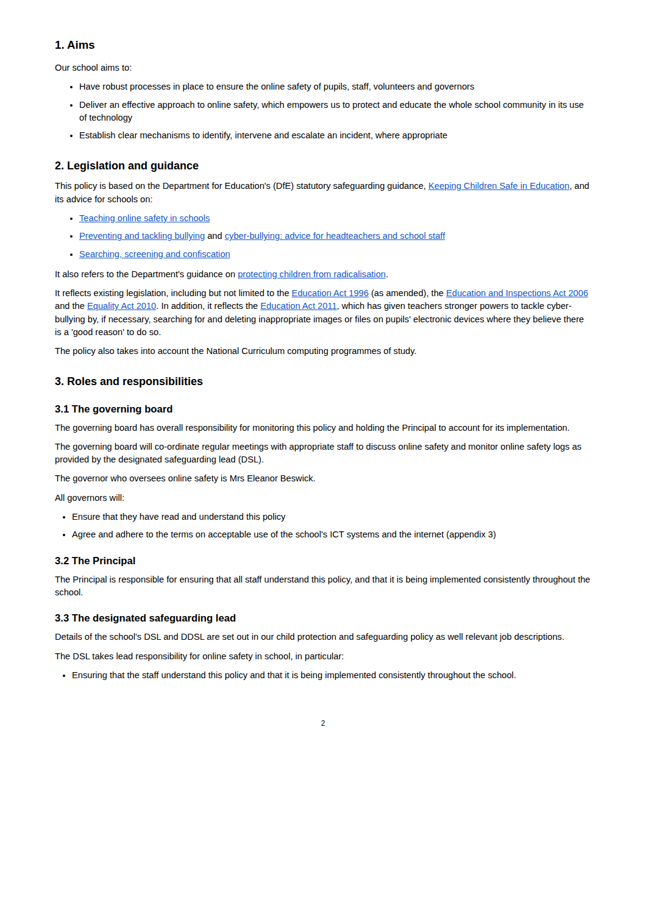1. Aims
Our school aims to:
Have robust processes in place to ensure the online safety of pupils, staff, volunteers and governors
Deliver an effective approach to online safety, which empowers us to protect and educate the whole school community in its use of technology
Establish clear mechanisms to identify, intervene and escalate an incident, where appropriate
2. Legislation and guidance
This policy is based on the Department for Education's (DfE) statutory safeguarding guidance, Keeping Children Safe in Education, and its advice for schools on:
Teaching online safety in schools
Preventing and tackling bullying and cyber-bullying: advice for headteachers and school staff
Searching, screening and confiscation
It also refers to the Department's guidance on protecting children from radicalisation.
It reflects existing legislation, including but not limited to the Education Act 1996 (as amended), the Education and Inspections Act 2006 and the Equality Act 2010. In addition, it reflects the Education Act 2011, which has given teachers stronger powers to tackle cyber-bullying by, if necessary, searching for and deleting inappropriate images or files on pupils' electronic devices where they believe there is a 'good reason' to do so.
The policy also takes into account the National Curriculum computing programmes of study.
3. Roles and responsibilities
3.1 The governing board
The governing board has overall responsibility for monitoring this policy and holding the Principal to account for its implementation.
The governing board will co-ordinate regular meetings with appropriate staff to discuss online safety and monitor online safety logs as provided by the designated safeguarding lead (DSL).
The governor who oversees online safety is Mrs Eleanor Beswick.
All governors will:
Ensure that they have read and understand this policy
Agree and adhere to the terms on acceptable use of the school's ICT systems and the internet (appendix 3)
3.2 The Principal
The Principal is responsible for ensuring that all staff understand this policy, and that it is being implemented consistently throughout the school.
3.3 The designated safeguarding lead
Details of the school's DSL and DDSL are set out in our child protection and safeguarding policy as well relevant job descriptions.
The DSL takes lead responsibility for online safety in school, in particular:
Ensuring that the staff understand this policy and that it is being implemented consistently throughout the school.
2